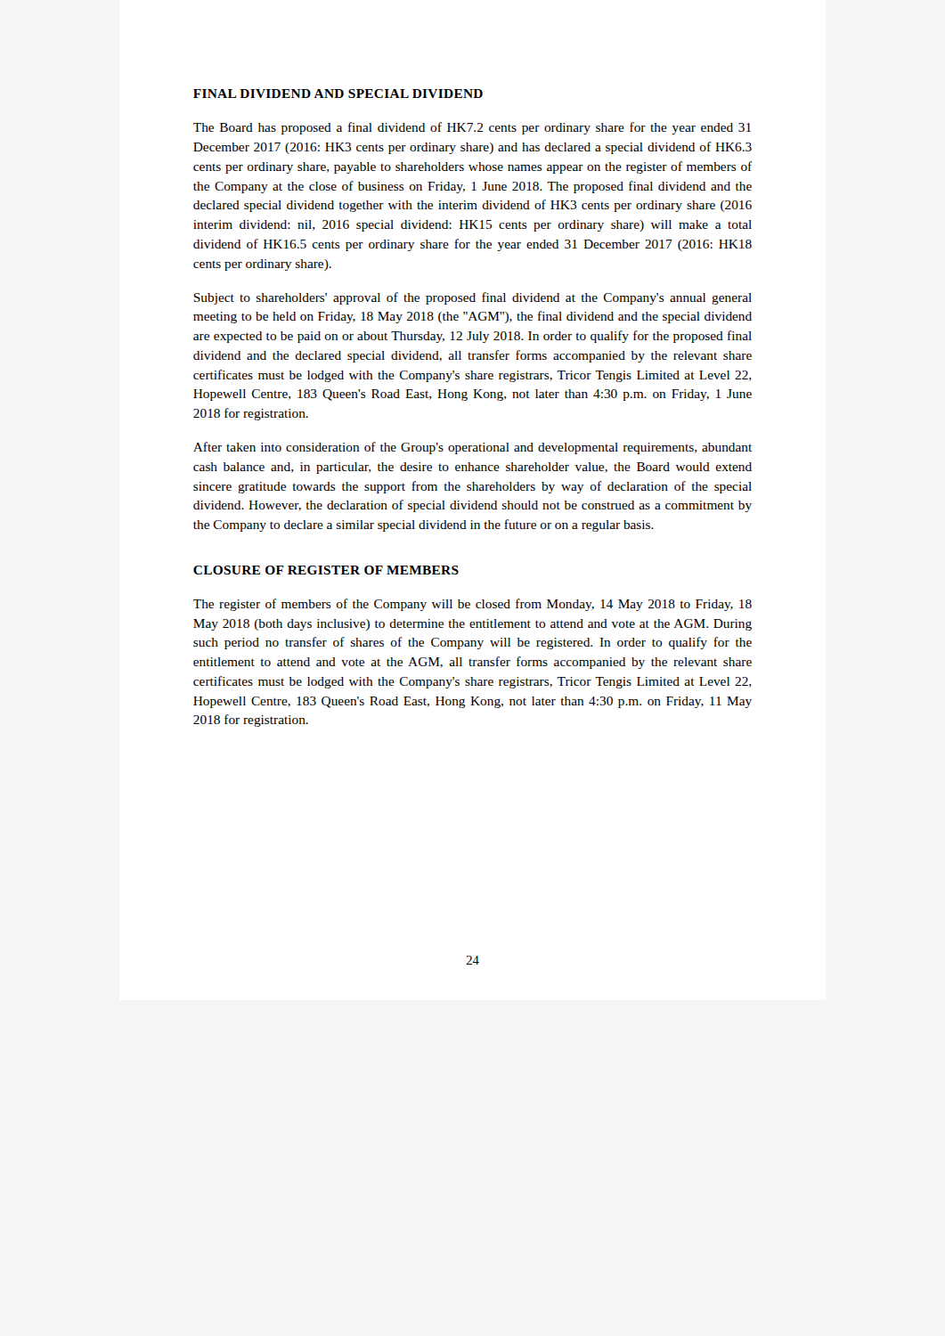FINAL DIVIDEND AND SPECIAL DIVIDEND
The Board has proposed a final dividend of HK7.2 cents per ordinary share for the year ended 31 December 2017 (2016: HK3 cents per ordinary share) and has declared a special dividend of HK6.3 cents per ordinary share, payable to shareholders whose names appear on the register of members of the Company at the close of business on Friday, 1 June 2018. The proposed final dividend and the declared special dividend together with the interim dividend of HK3 cents per ordinary share (2016 interim dividend: nil, 2016 special dividend: HK15 cents per ordinary share) will make a total dividend of HK16.5 cents per ordinary share for the year ended 31 December 2017 (2016: HK18 cents per ordinary share).
Subject to shareholders' approval of the proposed final dividend at the Company's annual general meeting to be held on Friday, 18 May 2018 (the ''AGM''), the final dividend and the special dividend are expected to be paid on or about Thursday, 12 July 2018. In order to qualify for the proposed final dividend and the declared special dividend, all transfer forms accompanied by the relevant share certificates must be lodged with the Company's share registrars, Tricor Tengis Limited at Level 22, Hopewell Centre, 183 Queen's Road East, Hong Kong, not later than 4:30 p.m. on Friday, 1 June 2018 for registration.
After taken into consideration of the Group's operational and developmental requirements, abundant cash balance and, in particular, the desire to enhance shareholder value, the Board would extend sincere gratitude towards the support from the shareholders by way of declaration of the special dividend. However, the declaration of special dividend should not be construed as a commitment by the Company to declare a similar special dividend in the future or on a regular basis.
CLOSURE OF REGISTER OF MEMBERS
The register of members of the Company will be closed from Monday, 14 May 2018 to Friday, 18 May 2018 (both days inclusive) to determine the entitlement to attend and vote at the AGM. During such period no transfer of shares of the Company will be registered. In order to qualify for the entitlement to attend and vote at the AGM, all transfer forms accompanied by the relevant share certificates must be lodged with the Company's share registrars, Tricor Tengis Limited at Level 22, Hopewell Centre, 183 Queen's Road East, Hong Kong, not later than 4:30 p.m. on Friday, 11 May 2018 for registration.
24